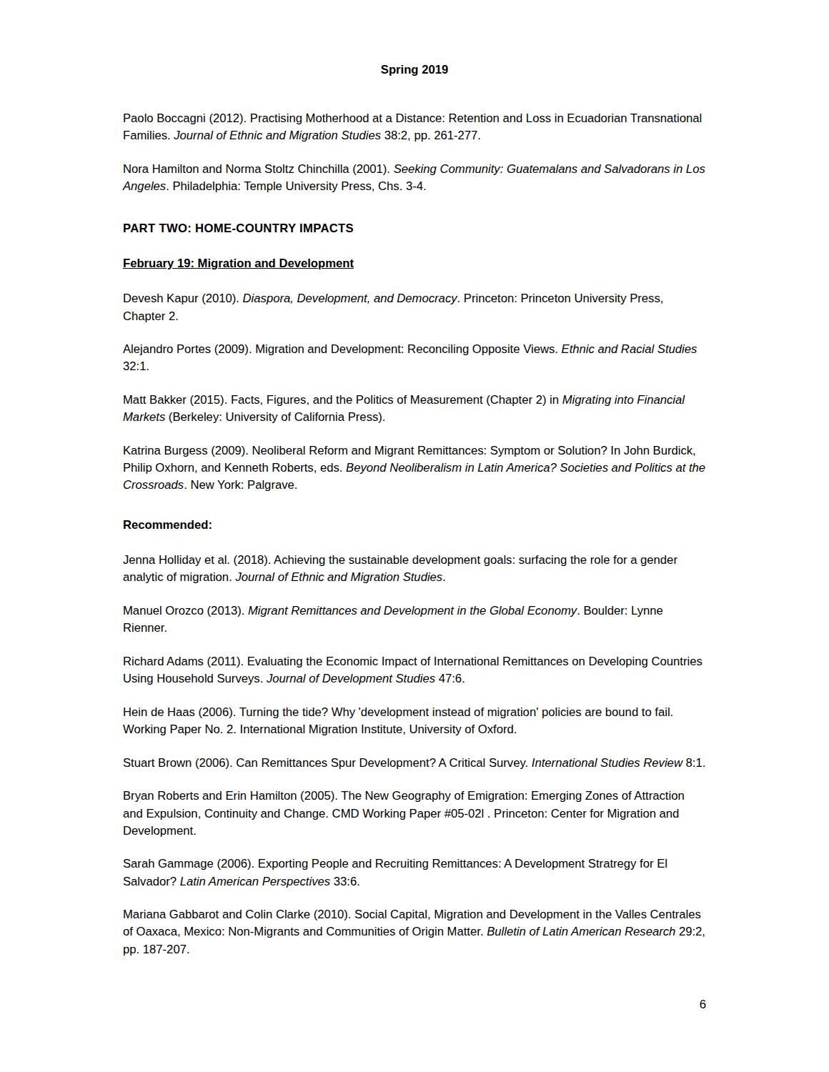Spring 2019
Paolo Boccagni (2012). Practising Motherhood at a Distance: Retention and Loss in Ecuadorian Transnational Families. Journal of Ethnic and Migration Studies 38:2, pp. 261-277.
Nora Hamilton and Norma Stoltz Chinchilla (2001). Seeking Community: Guatemalans and Salvadorans in Los Angeles. Philadelphia: Temple University Press, Chs. 3-4.
PART TWO: HOME-COUNTRY IMPACTS
February 19: Migration and Development
Devesh Kapur (2010). Diaspora, Development, and Democracy. Princeton: Princeton University Press, Chapter 2.
Alejandro Portes (2009). Migration and Development: Reconciling Opposite Views. Ethnic and Racial Studies 32:1.
Matt Bakker (2015). Facts, Figures, and the Politics of Measurement (Chapter 2) in Migrating into Financial Markets (Berkeley: University of California Press).
Katrina Burgess (2009). Neoliberal Reform and Migrant Remittances: Symptom or Solution? In John Burdick, Philip Oxhorn, and Kenneth Roberts, eds. Beyond Neoliberalism in Latin America? Societies and Politics at the Crossroads. New York: Palgrave.
Recommended:
Jenna Holliday et al. (2018). Achieving the sustainable development goals: surfacing the role for a gender analytic of migration. Journal of Ethnic and Migration Studies.
Manuel Orozco (2013). Migrant Remittances and Development in the Global Economy. Boulder: Lynne Rienner.
Richard Adams (2011). Evaluating the Economic Impact of International Remittances on Developing Countries Using Household Surveys. Journal of Development Studies 47:6.
Hein de Haas (2006). Turning the tide? Why 'development instead of migration' policies are bound to fail. Working Paper No. 2. International Migration Institute, University of Oxford.
Stuart Brown (2006). Can Remittances Spur Development? A Critical Survey. International Studies Review 8:1.
Bryan Roberts and Erin Hamilton (2005). The New Geography of Emigration: Emerging Zones of Attraction and Expulsion, Continuity and Change. CMD Working Paper #05-02l . Princeton: Center for Migration and Development.
Sarah Gammage (2006). Exporting People and Recruiting Remittances: A Development Stratregy for El Salvador? Latin American Perspectives 33:6.
Mariana Gabbarot and Colin Clarke (2010). Social Capital, Migration and Development in the Valles Centrales of Oaxaca, Mexico: Non-Migrants and Communities of Origin Matter. Bulletin of Latin American Research 29:2, pp. 187-207.
6